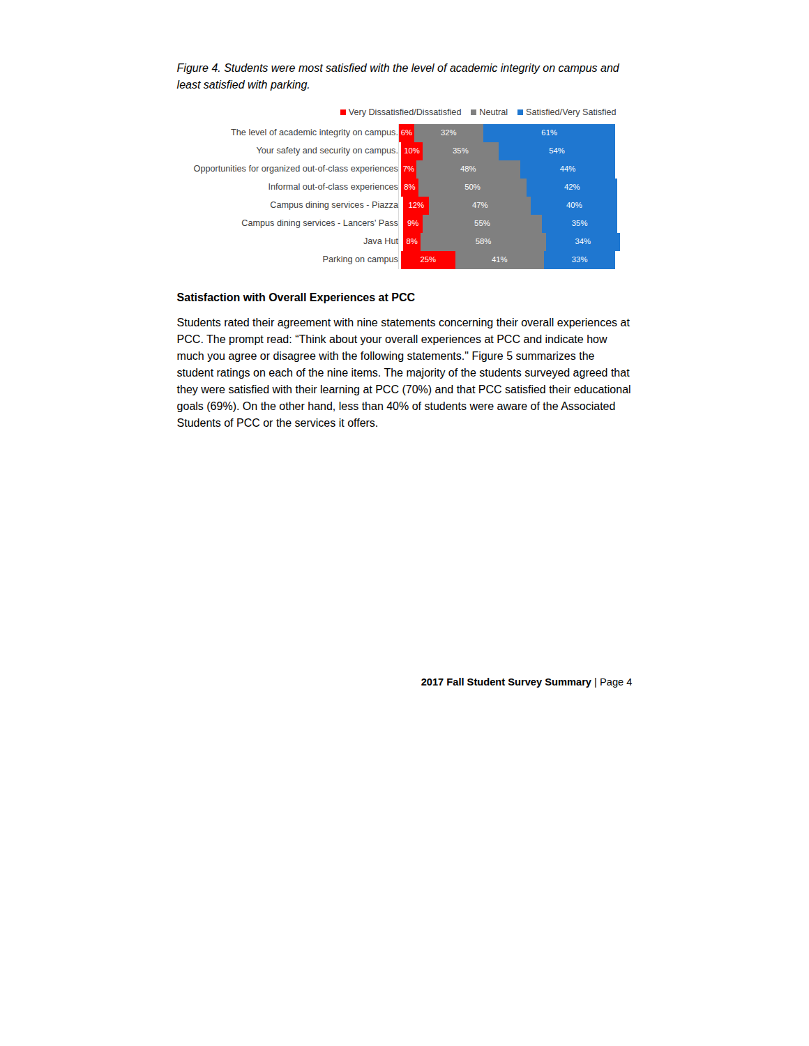Figure 4. Students were most satisfied with the level of academic integrity on campus and least satisfied with parking.
Very Dissatisfied/Dissatisfied Neutral Satisfied/Very Satisfied
| The level of academic integrity on campus. | 6% 32% 61% |
| Your safety and security on campus. | 10% 35% 54% |
| Opportunities for organized out-of-class experiences | 7% 48% 44% |
| Informal out-of-class experiences | 8% 50% 42% |
| Campus dining services - Piazza | 12% 47% 40% |
| Campus dining services - Lancers' Pass | 9% 55% 35% |
| Java Hut | 8% 58% 34% |
| Parking on campus | 25% 41% 33% |
Satisfaction with Overall Experiences at PCC
Students rated their agreement with nine statements concerning their overall experiences at PCC. The prompt read: “Think about your overall experiences at PCC and indicate how much you agree or disagree with the following statements." Figure 5 summarizes the student ratings on each of the nine items. The majority of the students surveyed agreed that they were satisfied with their learning at PCC (70%) and that PCC satisfied their educational goals (69%). On the other hand, less than 40% of students were aware of the Associated Students of PCC or the services it offers.
2017 Fall Student Survey Summary | Page 4